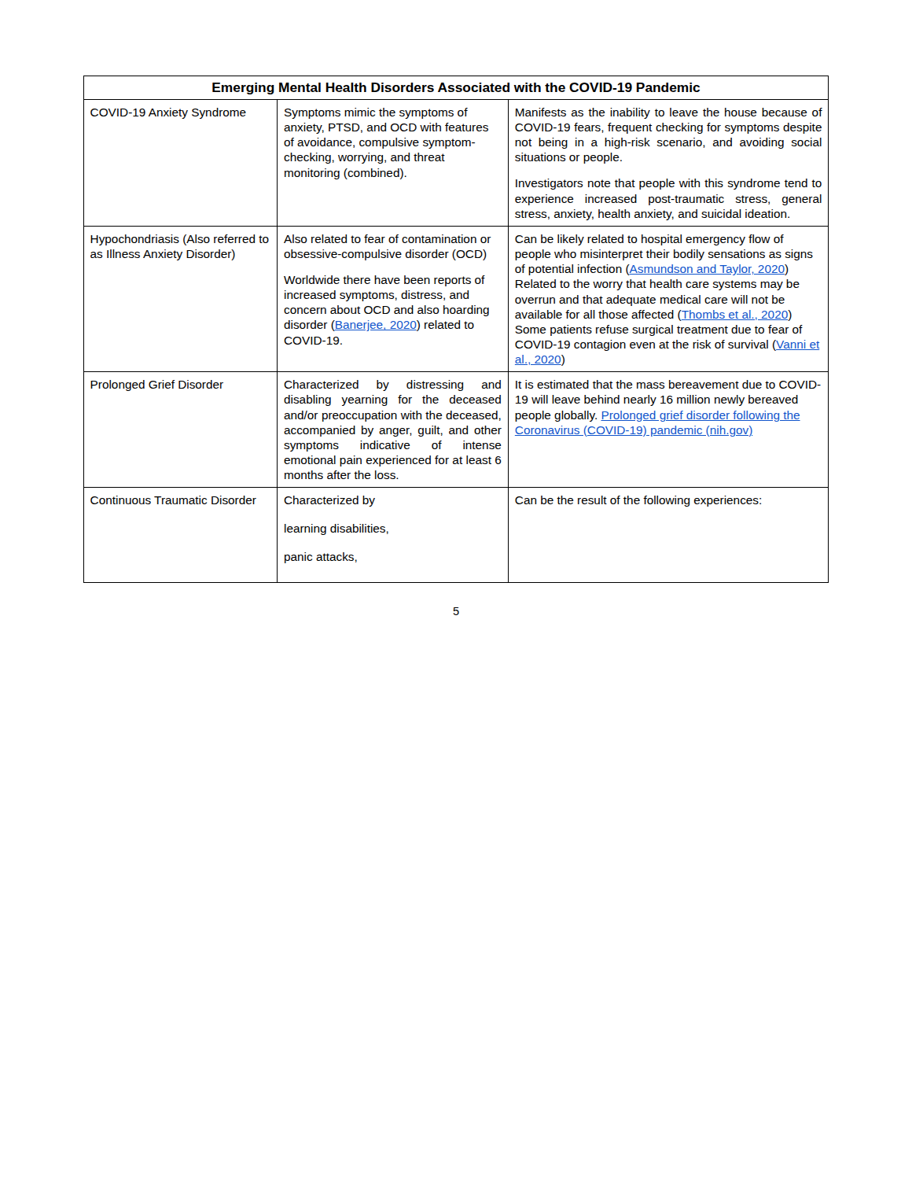Emerging Mental Health Disorders Associated with the COVID-19 Pandemic
| COVID-19 Anxiety Syndrome | Symptoms mimic the symptoms of anxiety, PTSD, and OCD with features of avoidance, compulsive symptom-checking, worrying, and threat monitoring (combined). | Manifests as the inability to leave the house because of COVID-19 fears, frequent checking for symptoms despite not being in a high-risk scenario, and avoiding social situations or people. Investigators note that people with this syndrome tend to experience increased post-traumatic stress, general stress, anxiety, health anxiety, and suicidal ideation. |
| Hypochondriasis (Also referred to as Illness Anxiety Disorder) | Also related to fear of contamination or obsessive-compulsive disorder (OCD) Worldwide there have been reports of increased symptoms, distress, and concern about OCD and also hoarding disorder ( Banerjee, 2020 ) related to COVID-19. | Can be likely related to hospital emergency flow of people who misinterpret their bodily sensations as signs of potential infection ( Asmundson and Taylor, 2020 ) Related to the worry that health care systems may be overrun and that adequate medical care will not be available for all those affected ( Thombs et al., 2020 ) Some patients refuse surgical treatment due to fear of COVID-19 contagion even at the risk of survival ( Vanni et al., 2020 ) |
| Prolonged Grief Disorder | Characterized by distressing and disabling yearning for the deceased and/or preoccupation with the deceased, accompanied by anger, guilt, and other symptoms indicative of intense emotional pain experienced for at least 6 months after the loss. | It is estimated that the mass bereavement due to COVID-19 will leave behind nearly 16 million newly bereaved people globally. Prolonged grief disorder following the Coronavirus (COVID-19) pandemic (nih.gov) |
| Continuous Traumatic Disorder | Characterized by learning disabilities, panic attacks, | Can be the result of the following experiences: |
5